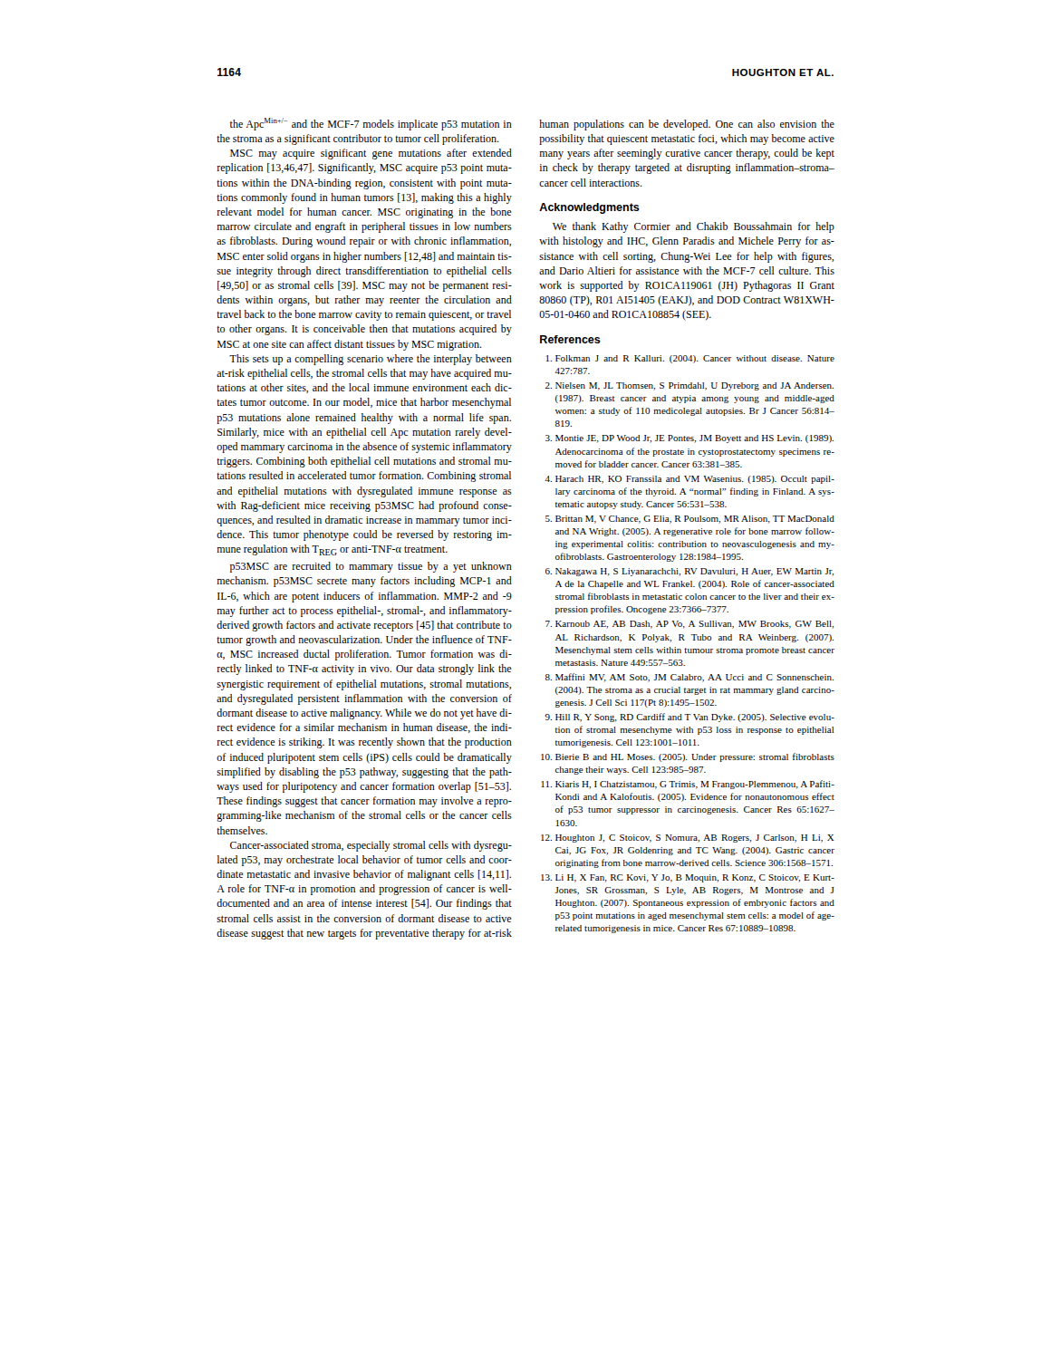1164 HOUGHTON ET AL.
the ApcMin+/− and the MCF-7 models implicate p53 mutation in the stroma as a significant contributor to tumor cell proliferation.
MSC may acquire significant gene mutations after extended replication [13,46,47]. Significantly, MSC acquire p53 point mutations within the DNA-binding region, consistent with point mutations commonly found in human tumors [13], making this a highly relevant model for human cancer. MSC originating in the bone marrow circulate and engraft in peripheral tissues in low numbers as fibroblasts. During wound repair or with chronic inflammation, MSC enter solid organs in higher numbers [12,48] and maintain tissue integrity through direct transdifferentiation to epithelial cells [49,50] or as stromal cells [39]. MSC may not be permanent residents within organs, but rather may reenter the circulation and travel back to the bone marrow cavity to remain quiescent, or travel to other organs. It is conceivable then that mutations acquired by MSC at one site can affect distant tissues by MSC migration.
This sets up a compelling scenario where the interplay between at-risk epithelial cells, the stromal cells that may have acquired mutations at other sites, and the local immune environment each dictates tumor outcome. In our model, mice that harbor mesenchymal p53 mutations alone remained healthy with a normal life span. Similarly, mice with an epithelial cell Apc mutation rarely developed mammary carcinoma in the absence of systemic inflammatory triggers. Combining both epithelial cell mutations and stromal mutations resulted in accelerated tumor formation. Combining stromal and epithelial mutations with dysregulated immune response as with Rag-deficient mice receiving p53MSC had profound consequences, and resulted in dramatic increase in mammary tumor incidence. This tumor phenotype could be reversed by restoring immune regulation with TREG or anti-TNF-α treatment.
p53MSC are recruited to mammary tissue by a yet unknown mechanism. p53MSC secrete many factors including MCP-1 and IL-6, which are potent inducers of inflammation. MMP-2 and -9 may further act to process epithelial-, stromal-, and inflammatory-derived growth factors and activate receptors [45] that contribute to tumor growth and neovascularization. Under the influence of TNF-α, MSC increased ductal proliferation. Tumor formation was directly linked to TNF-α activity in vivo. Our data strongly link the synergistic requirement of epithelial mutations, stromal mutations, and dysregulated persistent inflammation with the conversion of dormant disease to active malignancy. While we do not yet have direct evidence for a similar mechanism in human disease, the indirect evidence is striking. It was recently shown that the production of induced pluripotent stem cells (iPS) cells could be dramatically simplified by disabling the p53 pathway, suggesting that the pathways used for pluripotency and cancer formation overlap [51–53]. These findings suggest that cancer formation may involve a reprogramming-like mechanism of the stromal cells or the cancer cells themselves.
Cancer-associated stroma, especially stromal cells with dysregulated p53, may orchestrate local behavior of tumor cells and coordinate metastatic and invasive behavior of malignant cells [14,11]. A role for TNF-α in promotion and progression of cancer is well-documented and an area of intense interest [54]. Our findings that stromal cells assist in the conversion of dormant disease to active disease suggest that new targets for preventative therapy for at-risk human populations can be developed. One can also envision the possibility that quiescent metastatic foci, which may become active many years after seemingly curative cancer therapy, could be kept in check by therapy targeted at disrupting inflammation–stroma–cancer cell interactions.
Acknowledgments
We thank Kathy Cormier and Chakib Boussahmain for help with histology and IHC, Glenn Paradis and Michele Perry for assistance with cell sorting, Chung-Wei Lee for help with figures, and Dario Altieri for assistance with the MCF-7 cell culture. This work is supported by RO1CA119061 (JH) Pythagoras II Grant 80860 (TP), R01 AI51405 (EAKJ), and DOD Contract W81XWH-05-01-0460 and RO1CA108854 (SEE).
References
Folkman J and R Kalluri. (2004). Cancer without disease. Nature 427:787.
Nielsen M, JL Thomsen, S Primdahl, U Dyreborg and JA Andersen. (1987). Breast cancer and atypia among young and middle-aged women: a study of 110 medicolegal autopsies. Br J Cancer 56:814–819.
Montie JE, DP Wood Jr, JE Pontes, JM Boyett and HS Levin. (1989). Adenocarcinoma of the prostate in cystoprostatectomy specimens removed for bladder cancer. Cancer 63:381–385.
Harach HR, KO Franssila and VM Wasenius. (1985). Occult papillary carcinoma of the thyroid. A “normal” finding in Finland. A systematic autopsy study. Cancer 56:531–538.
Brittan M, V Chance, G Elia, R Poulsom, MR Alison, TT MacDonald and NA Wright. (2005). A regenerative role for bone marrow following experimental colitis: contribution to neovasculogenesis and myofibroblasts. Gastroenterology 128:1984–1995.
Nakagawa H, S Liyanarachchi, RV Davuluri, H Auer, EW Martin Jr, A de la Chapelle and WL Frankel. (2004). Role of cancer-associated stromal fibroblasts in metastatic colon cancer to the liver and their expression profiles. Oncogene 23:7366–7377.
Karnoub AE, AB Dash, AP Vo, A Sullivan, MW Brooks, GW Bell, AL Richardson, K Polyak, R Tubo and RA Weinberg. (2007). Mesenchymal stem cells within tumour stroma promote breast cancer metastasis. Nature 449:557–563.
Maffini MV, AM Soto, JM Calabro, AA Ucci and C Sonnenschein. (2004). The stroma as a crucial target in rat mammary gland carcinogenesis. J Cell Sci 117(Pt 8):1495–1502.
Hill R, Y Song, RD Cardiff and T Van Dyke. (2005). Selective evolution of stromal mesenchyme with p53 loss in response to epithelial tumorigenesis. Cell 123:1001–1011.
Bierie B and HL Moses. (2005). Under pressure: stromal fibroblasts change their ways. Cell 123:985–987.
Kiaris H, I Chatzistamou, G Trimis, M Frangou-Plemmenou, A Pafiti-Kondi and A Kalofoutis. (2005). Evidence for nonautonomous effect of p53 tumor suppressor in carcinogenesis. Cancer Res 65:1627–1630.
Houghton J, C Stoicov, S Nomura, AB Rogers, J Carlson, H Li, X Cai, JG Fox, JR Goldenring and TC Wang. (2004). Gastric cancer originating from bone marrow-derived cells. Science 306:1568–1571.
Li H, X Fan, RC Kovi, Y Jo, B Moquin, R Konz, C Stoicov, E Kurt-Jones, SR Grossman, S Lyle, AB Rogers, M Montrose and J Houghton. (2007). Spontaneous expression of embryonic factors and p53 point mutations in aged mesenchymal stem cells: a model of age-related tumorigenesis in mice. Cancer Res 67:10889–10898.